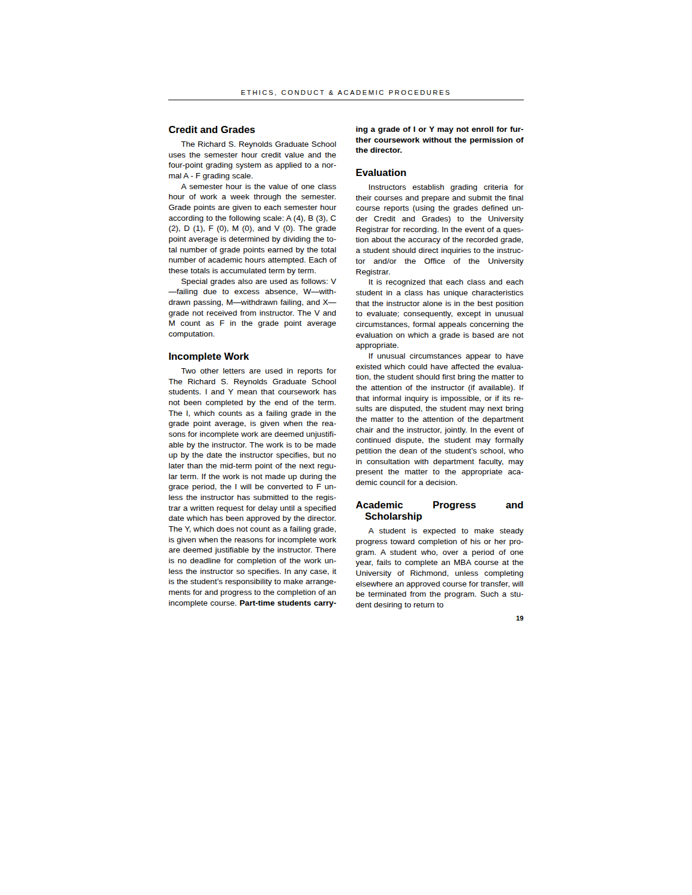Ethics, Conduct & Academic Procedures
Credit and Grades
The Richard S. Reynolds Graduate School uses the semester hour credit value and the four-point grading system as applied to a normal A - F grading scale.
A semester hour is the value of one class hour of work a week through the semester. Grade points are given to each semester hour according to the following scale: A (4), B (3), C (2), D (1), F (0), M (0), and V (0). The grade point average is determined by dividing the total number of grade points earned by the total number of academic hours attempted. Each of these totals is accumulated term by term.
Special grades also are used as follows: V—failing due to excess absence, W—withdrawn passing, M—withdrawn failing, and X—grade not received from instructor. The V and M count as F in the grade point average computation.
Incomplete Work
Two other letters are used in reports for The Richard S. Reynolds Graduate School students. I and Y mean that coursework has not been completed by the end of the term. The I, which counts as a failing grade in the grade point average, is given when the reasons for incomplete work are deemed unjustifiable by the instructor. The work is to be made up by the date the instructor specifies, but no later than the mid-term point of the next regular term. If the work is not made up during the grace period, the I will be converted to F unless the instructor has submitted to the registrar a written request for delay until a specified date which has been approved by the director. The Y, which does not count as a failing grade, is given when the reasons for incomplete work are deemed justifiable by the instructor. There is no deadline for completion of the work unless the instructor so specifies. In any case, it is the student’s responsibility to make arrangements for and progress to the completion of an incomplete course. Part-time students carrying a grade of I or Y may not enroll for further coursework without the permission of the director.
Evaluation
Instructors establish grading criteria for their courses and prepare and submit the final course reports (using the grades defined under Credit and Grades) to the University Registrar for recording. In the event of a question about the accuracy of the recorded grade, a student should direct inquiries to the instructor and/or the Office of the University Registrar.
It is recognized that each class and each student in a class has unique characteristics that the instructor alone is in the best position to evaluate; consequently, except in unusual circumstances, formal appeals concerning the evaluation on which a grade is based are not appropriate.
If unusual circumstances appear to have existed which could have affected the evaluation, the student should first bring the matter to the attention of the instructor (if available). If that informal inquiry is impossible, or if its results are disputed, the student may next bring the matter to the attention of the department chair and the instructor, jointly. In the event of continued dispute, the student may formally petition the dean of the student’s school, who in consultation with department faculty, may present the matter to the appropriate academic council for a decision.
Academic Progress and Scholarship
A student is expected to make steady progress toward completion of his or her program. A student who, over a period of one year, fails to complete an MBA course at the University of Richmond, unless completing elsewhere an approved course for transfer, will be terminated from the program. Such a student desiring to return to
19